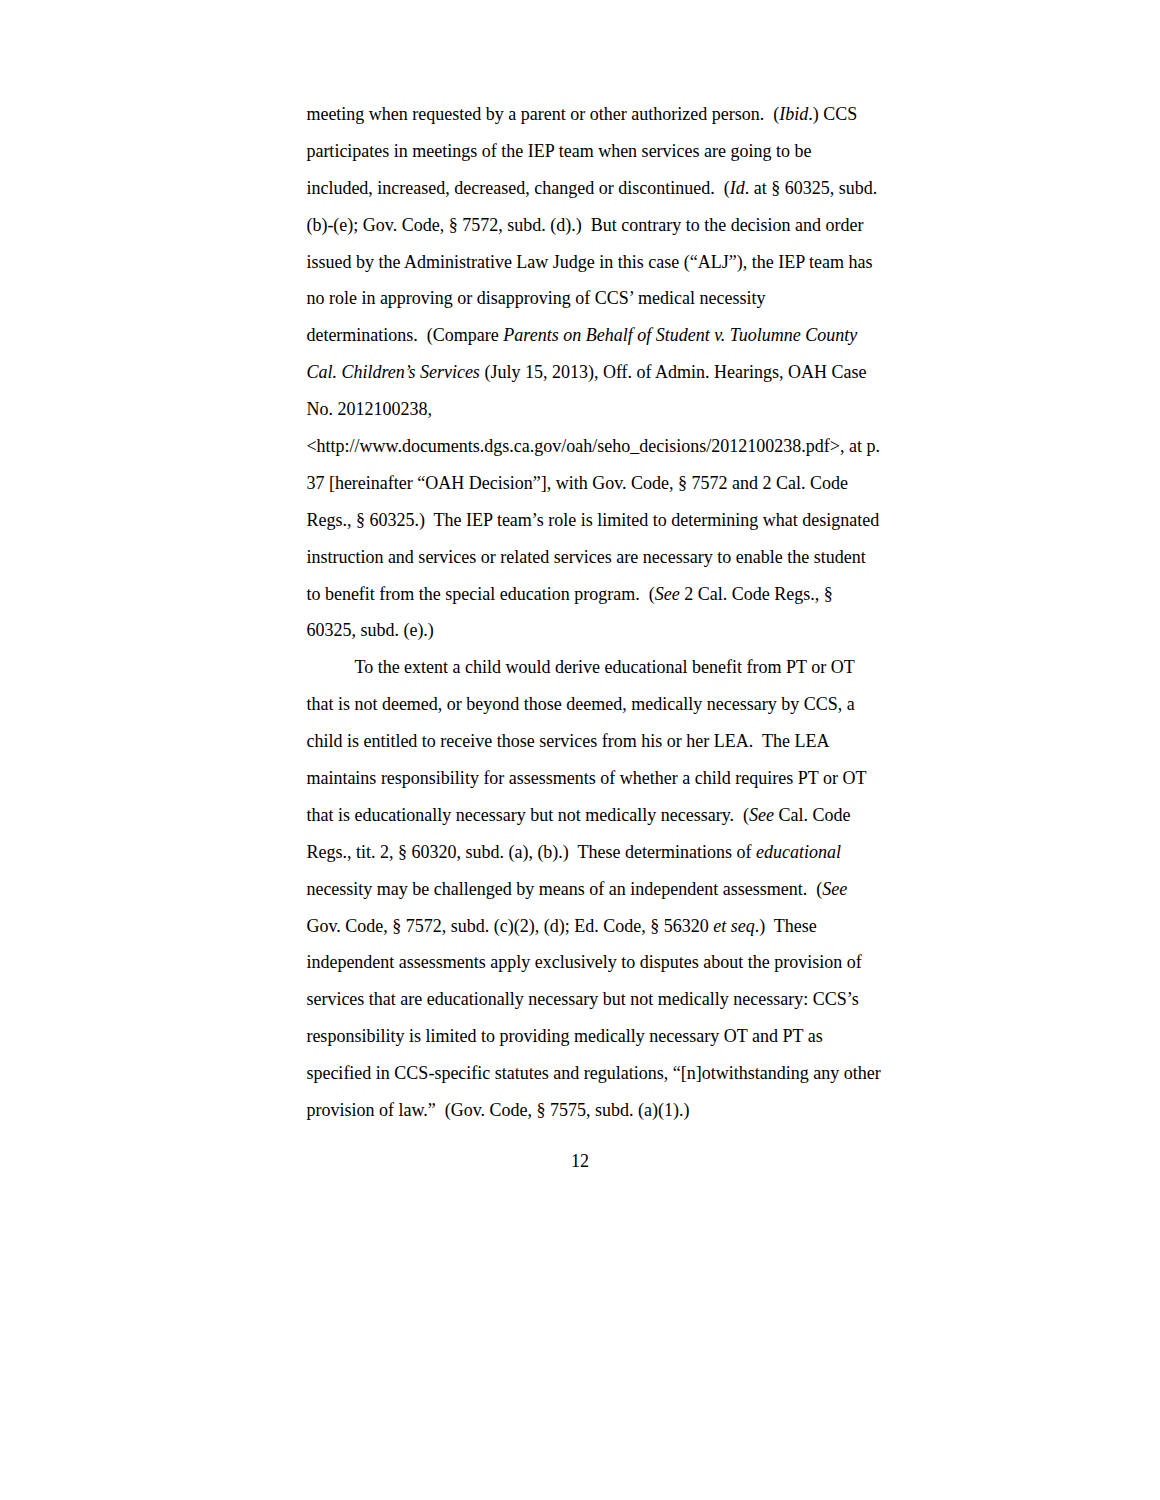meeting when requested by a parent or other authorized person. (Ibid.) CCS participates in meetings of the IEP team when services are going to be included, increased, decreased, changed or discontinued. (Id. at § 60325, subd. (b)-(e); Gov. Code, § 7572, subd. (d).) But contrary to the decision and order issued by the Administrative Law Judge in this case (“ALJ”), the IEP team has no role in approving or disapproving of CCS’ medical necessity determinations. (Compare Parents on Behalf of Student v. Tuolumne County Cal. Children’s Services (July 15, 2013), Off. of Admin. Hearings, OAH Case No. 2012100238, <http://www.documents.dgs.ca.gov/oah/seho_decisions/2012100238.pdf>, at p. 37 [hereinafter “OAH Decision”], with Gov. Code, § 7572 and 2 Cal. Code Regs., § 60325.) The IEP team’s role is limited to determining what designated instruction and services or related services are necessary to enable the student to benefit from the special education program. (See 2 Cal. Code Regs., § 60325, subd. (e).)
To the extent a child would derive educational benefit from PT or OT that is not deemed, or beyond those deemed, medically necessary by CCS, a child is entitled to receive those services from his or her LEA. The LEA maintains responsibility for assessments of whether a child requires PT or OT that is educationally necessary but not medically necessary. (See Cal. Code Regs., tit. 2, § 60320, subd. (a), (b).) These determinations of educational necessity may be challenged by means of an independent assessment. (See Gov. Code, § 7572, subd. (c)(2), (d); Ed. Code, § 56320 et seq.) These independent assessments apply exclusively to disputes about the provision of services that are educationally necessary but not medically necessary: CCS’s responsibility is limited to providing medically necessary OT and PT as specified in CCS-specific statutes and regulations, “[n]otwithstanding any other provision of law.” (Gov. Code, § 7575, subd. (a)(1).)
12